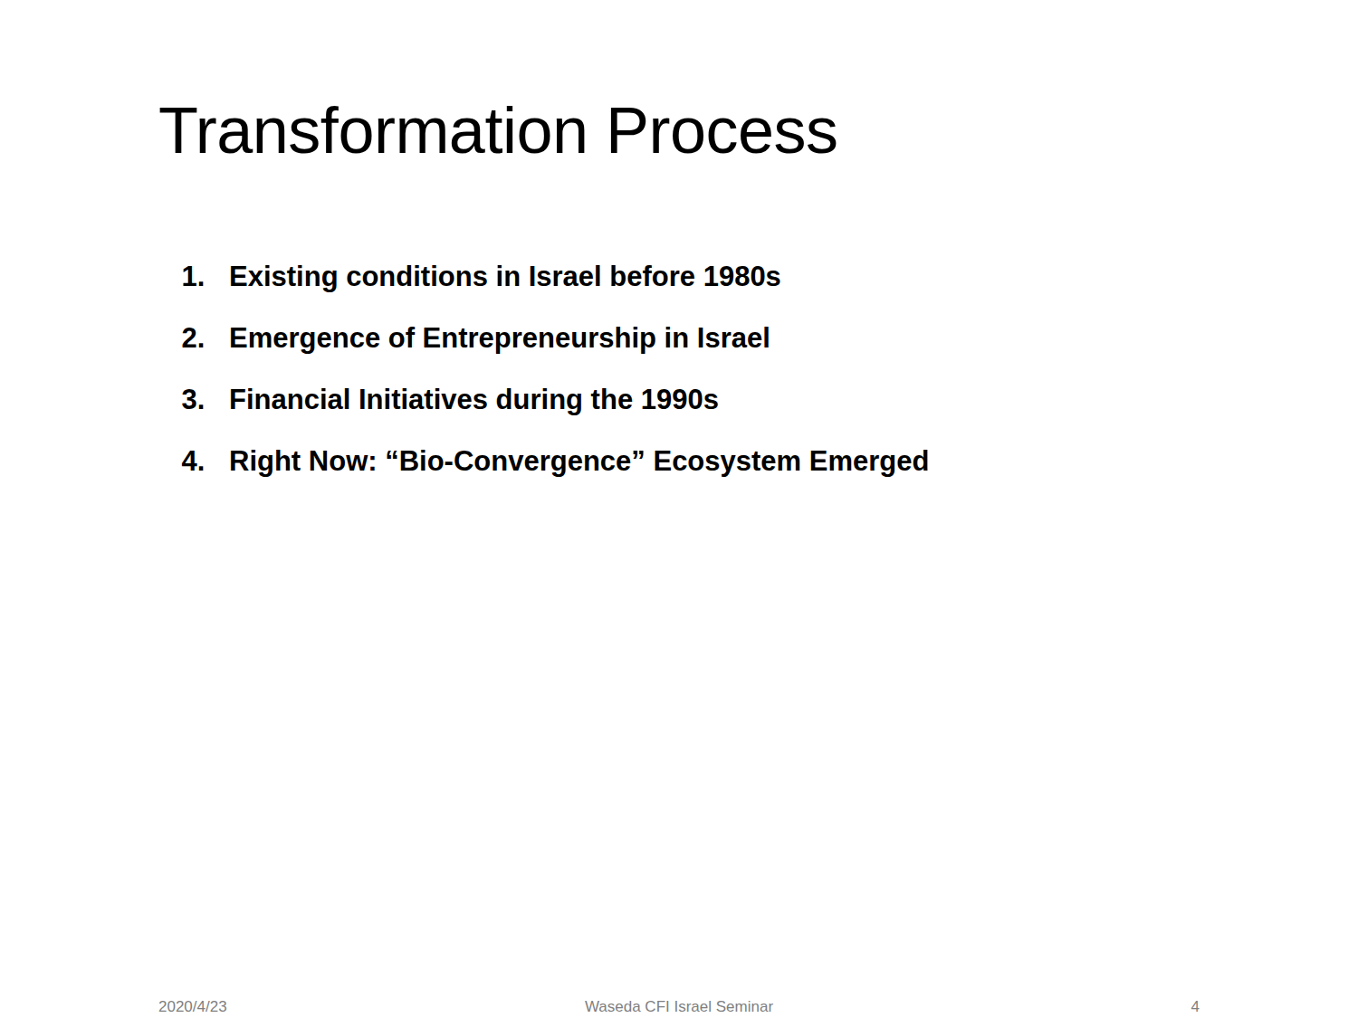Transformation Process
Existing conditions in Israel before 1980s
Emergence of Entrepreneurship in Israel
Financial Initiatives during the 1990s
Right Now: “Bio-Convergence” Ecosystem Emerged
2020/4/23 Waseda CFI Israel Seminar 4